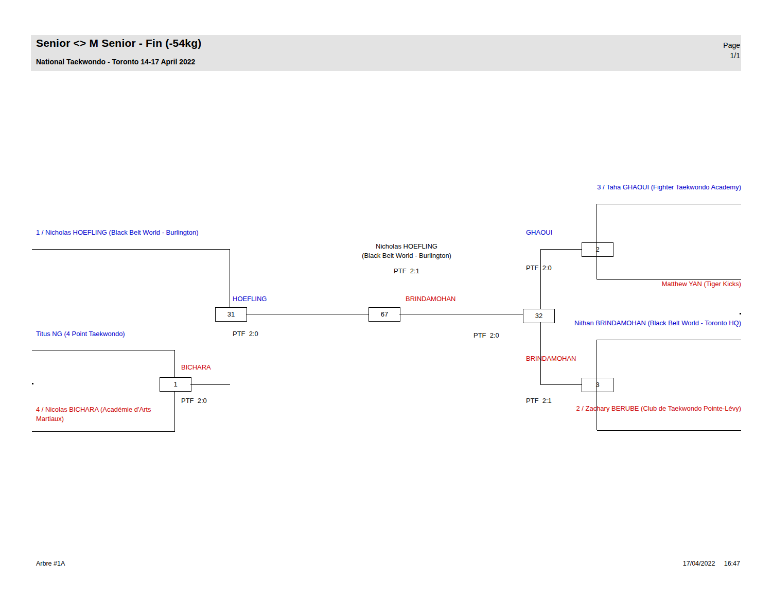Senior <> M Senior - Fin (-54kg)
National Taekwondo - Toronto 14-17 April 2022
Page
1/1
1 / Nicholas HOEFLING (Black Belt World - Burlington)
Titus NG (4 Point Taekwondo)
4 / Nicolas BICHARA (Académie d'Arts Martiaux)
BICHARA
1
PTF 2:0
HOEFLING
31
PTF 2:0
BRINDAMOHAN
67
PTF 2:0
Nicholas HOEFLING
(Black Belt World - Burlington)
PTF 2:1
GHAOUI
32
PTF 2:0
BRINDAMOHAN
PTF 2:1
2
3 / Taha GHAOUI (Fighter Taekwondo Academy)
Matthew YAN (Tiger Kicks)
3
Nithan BRINDAMOHAN (Black Belt World - Toronto HQ)
2 / Zachary BERUBE (Club de Taekwondo Pointe-Lévy)
Arbre #1A
17/04/2022 16:47